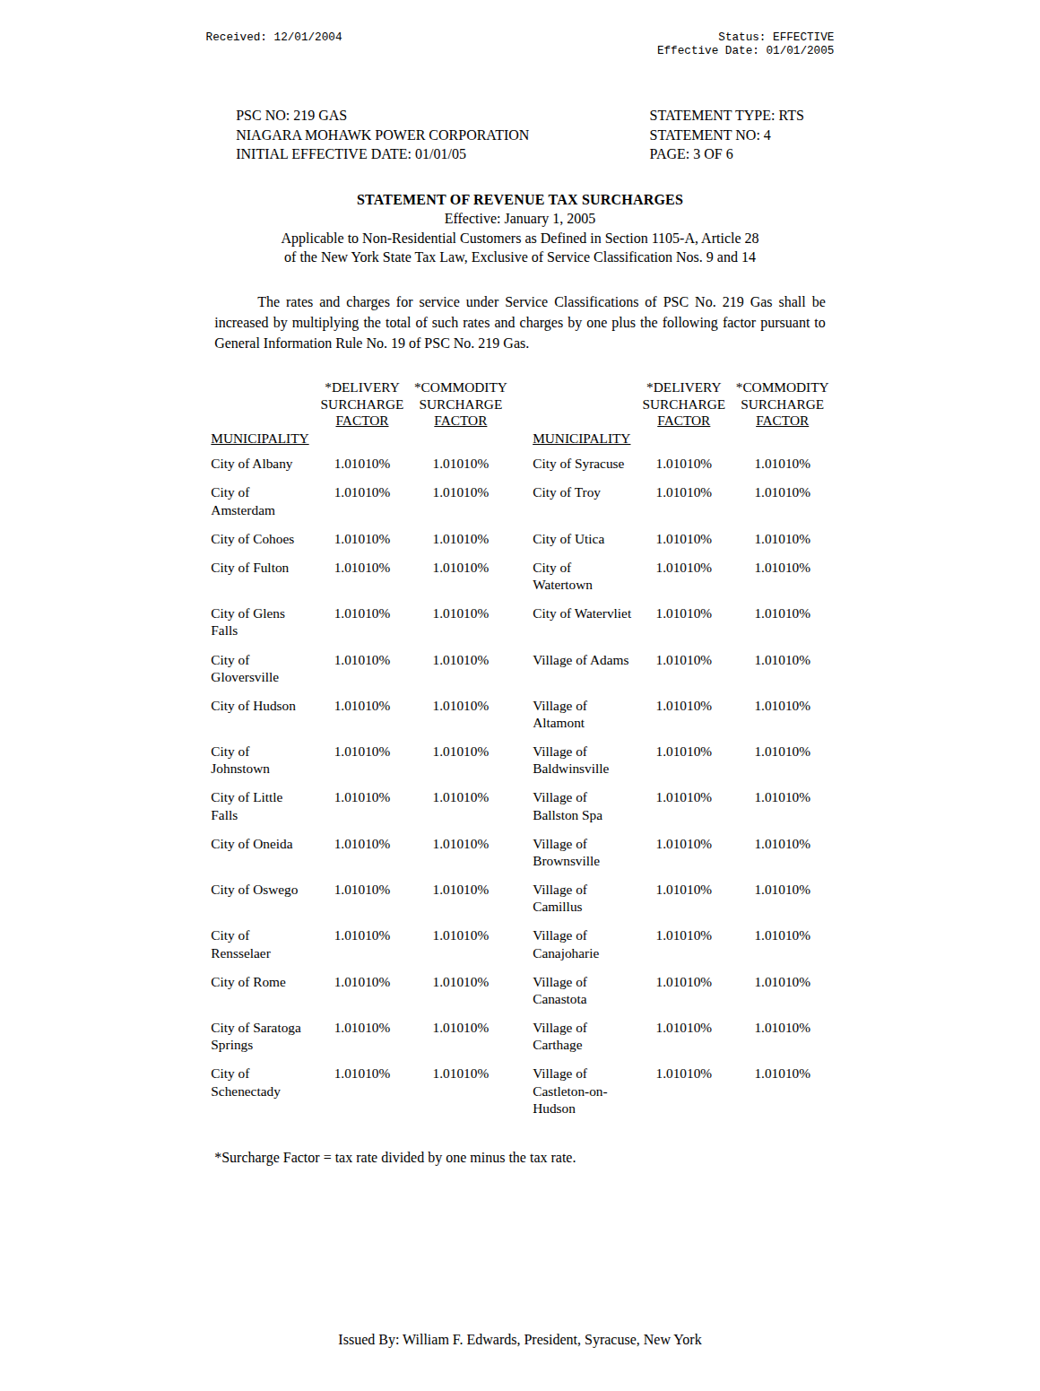Received: 12/01/2004
Status: EFFECTIVE Effective Date: 01/01/2005
PSC NO: 219 GAS
NIAGARA MOHAWK POWER CORPORATION
INITIAL EFFECTIVE DATE: 01/01/05
STATEMENT TYPE: RTS
STATEMENT NO: 4
PAGE: 3 OF 6
Statement of Revenue Tax Surcharges
Effective: January 1, 2005
Applicable to Non-Residential Customers as Defined in Section 1105-A, Article 28
of the New York State Tax Law, Exclusive of Service Classification Nos. 9 and 14
The rates and charges for service under Service Classifications of PSC No. 219 Gas shall be increased by multiplying the total of such rates and charges by one plus the following factor pursuant to General Information Rule No. 19 of PSC No. 219 Gas.
| | *DELIVERY SURCHARGE FACTOR | *COMMODITY SURCHARGE FACTOR | | | *DELIVERY SURCHARGE FACTOR | *COMMODITY SURCHARGE FACTOR |
| --- | --- | --- | --- | --- | --- | --- |
| MUNICIPALITY | | | | MUNICIPALITY | | |
| City of Albany | 1.01010% | 1.01010% | | City of Syracuse | 1.01010% | 1.01010% |
| City of Amsterdam | 1.01010% | 1.01010% | | City of Troy | 1.01010% | 1.01010% |
| City of Cohoes | 1.01010% | 1.01010% | | City of Utica | 1.01010% | 1.01010% |
| City of Fulton | 1.01010% | 1.01010% | | City of Watertown | 1.01010% | 1.01010% |
| City of Glens Falls | 1.01010% | 1.01010% | | City of Watervliet | 1.01010% | 1.01010% |
| City of Gloversville | 1.01010% | 1.01010% | | Village of Adams | 1.01010% | 1.01010% |
| City of Hudson | 1.01010% | 1.01010% | | Village of Altamont | 1.01010% | 1.01010% |
| City of Johnstown | 1.01010% | 1.01010% | | Village of Baldwinsville | 1.01010% | 1.01010% |
| City of Little Falls | 1.01010% | 1.01010% | | Village of Ballston Spa | 1.01010% | 1.01010% |
| City of Oneida | 1.01010% | 1.01010% | | Village of Brownsville | 1.01010% | 1.01010% |
| City of Oswego | 1.01010% | 1.01010% | | Village of Camillus | 1.01010% | 1.01010% |
| City of Rensselaer | 1.01010% | 1.01010% | | Village of Canajoharie | 1.01010% | 1.01010% |
| City of Rome | 1.01010% | 1.01010% | | Village of Canastota | 1.01010% | 1.01010% |
| City of Saratoga Springs | 1.01010% | 1.01010% | | Village of Carthage | 1.01010% | 1.01010% |
| City of Schenectady | 1.01010% | 1.01010% | | Village of Castleton-on-Hudson | 1.01010% | 1.01010% |
*Surcharge Factor = tax rate divided by one minus the tax rate.
Issued By: William F. Edwards, President, Syracuse, New York